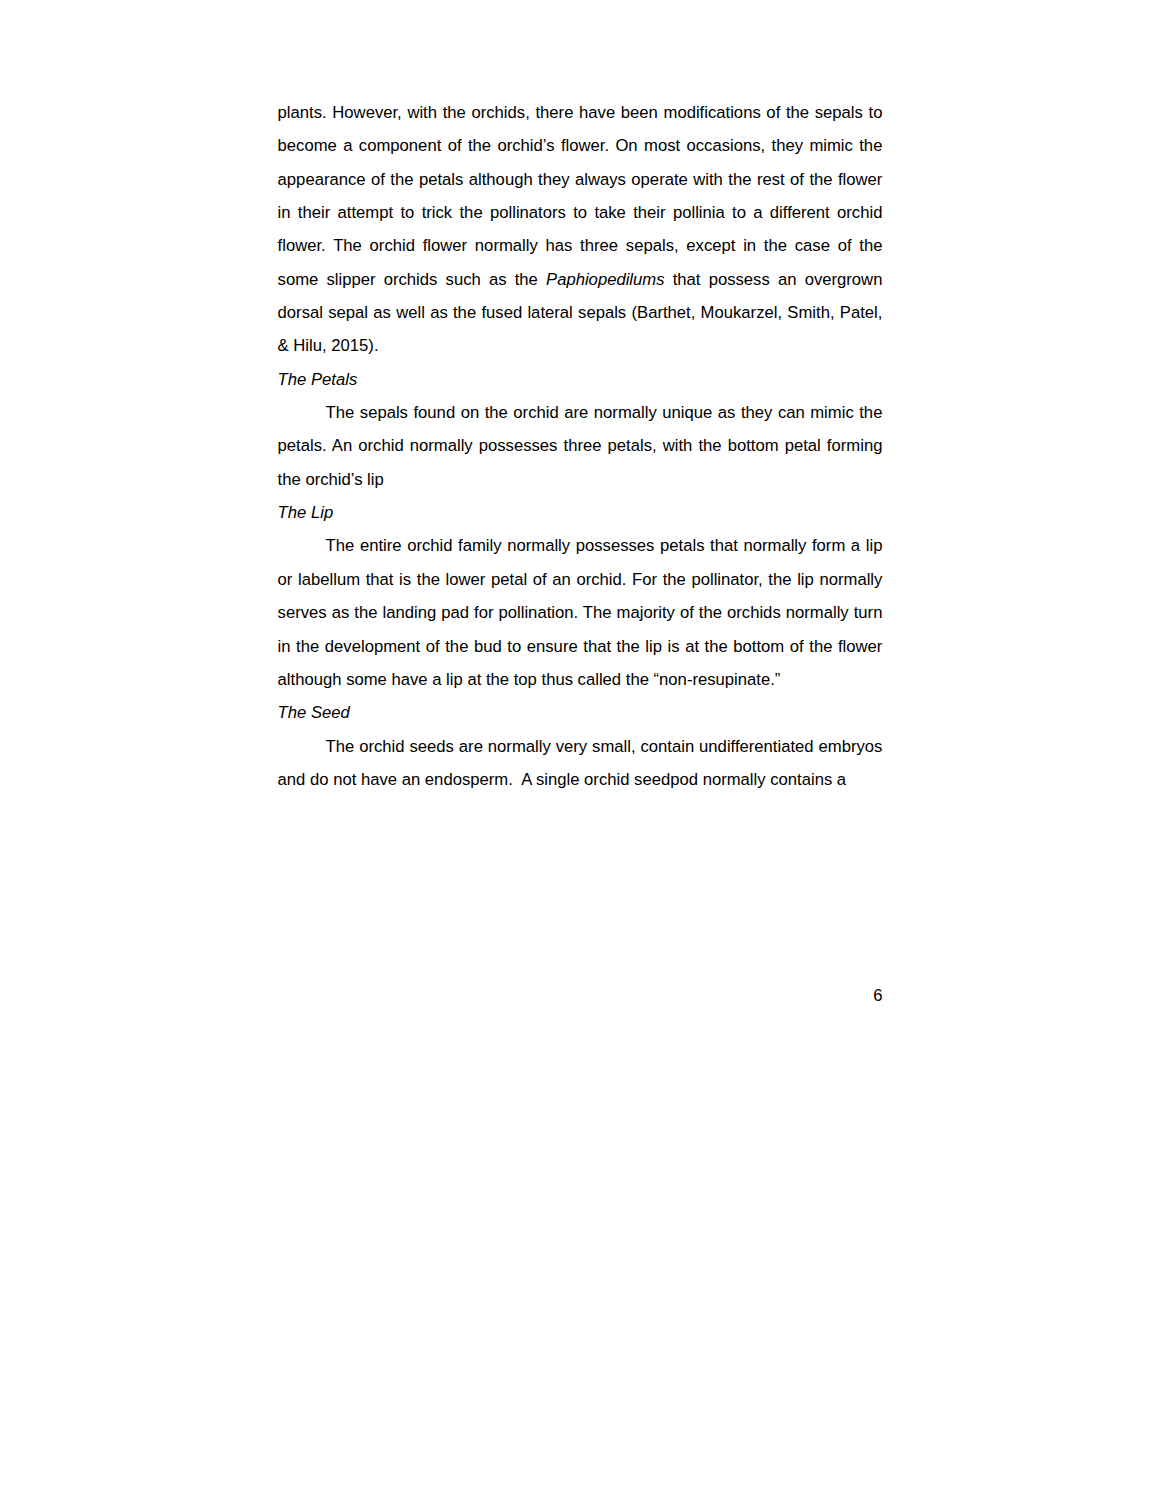plants. However, with the orchids, there have been modifications of the sepals to become a component of the orchid’s flower. On most occasions, they mimic the appearance of the petals although they always operate with the rest of the flower in their attempt to trick the pollinators to take their pollinia to a different orchid flower. The orchid flower normally has three sepals, except in the case of the some slipper orchids such as the Paphiopedilums that possess an overgrown dorsal sepal as well as the fused lateral sepals (Barthet, Moukarzel, Smith, Patel, & Hilu, 2015).
The Petals
The sepals found on the orchid are normally unique as they can mimic the petals. An orchid normally possesses three petals, with the bottom petal forming the orchid’s lip
The Lip
The entire orchid family normally possesses petals that normally form a lip or labellum that is the lower petal of an orchid. For the pollinator, the lip normally serves as the landing pad for pollination. The majority of the orchids normally turn in the development of the bud to ensure that the lip is at the bottom of the flower although some have a lip at the top thus called the “non-resupinate.”
The Seed
The orchid seeds are normally very small, contain undifferentiated embryos and do not have an endosperm. A single orchid seedpod normally contains a
6